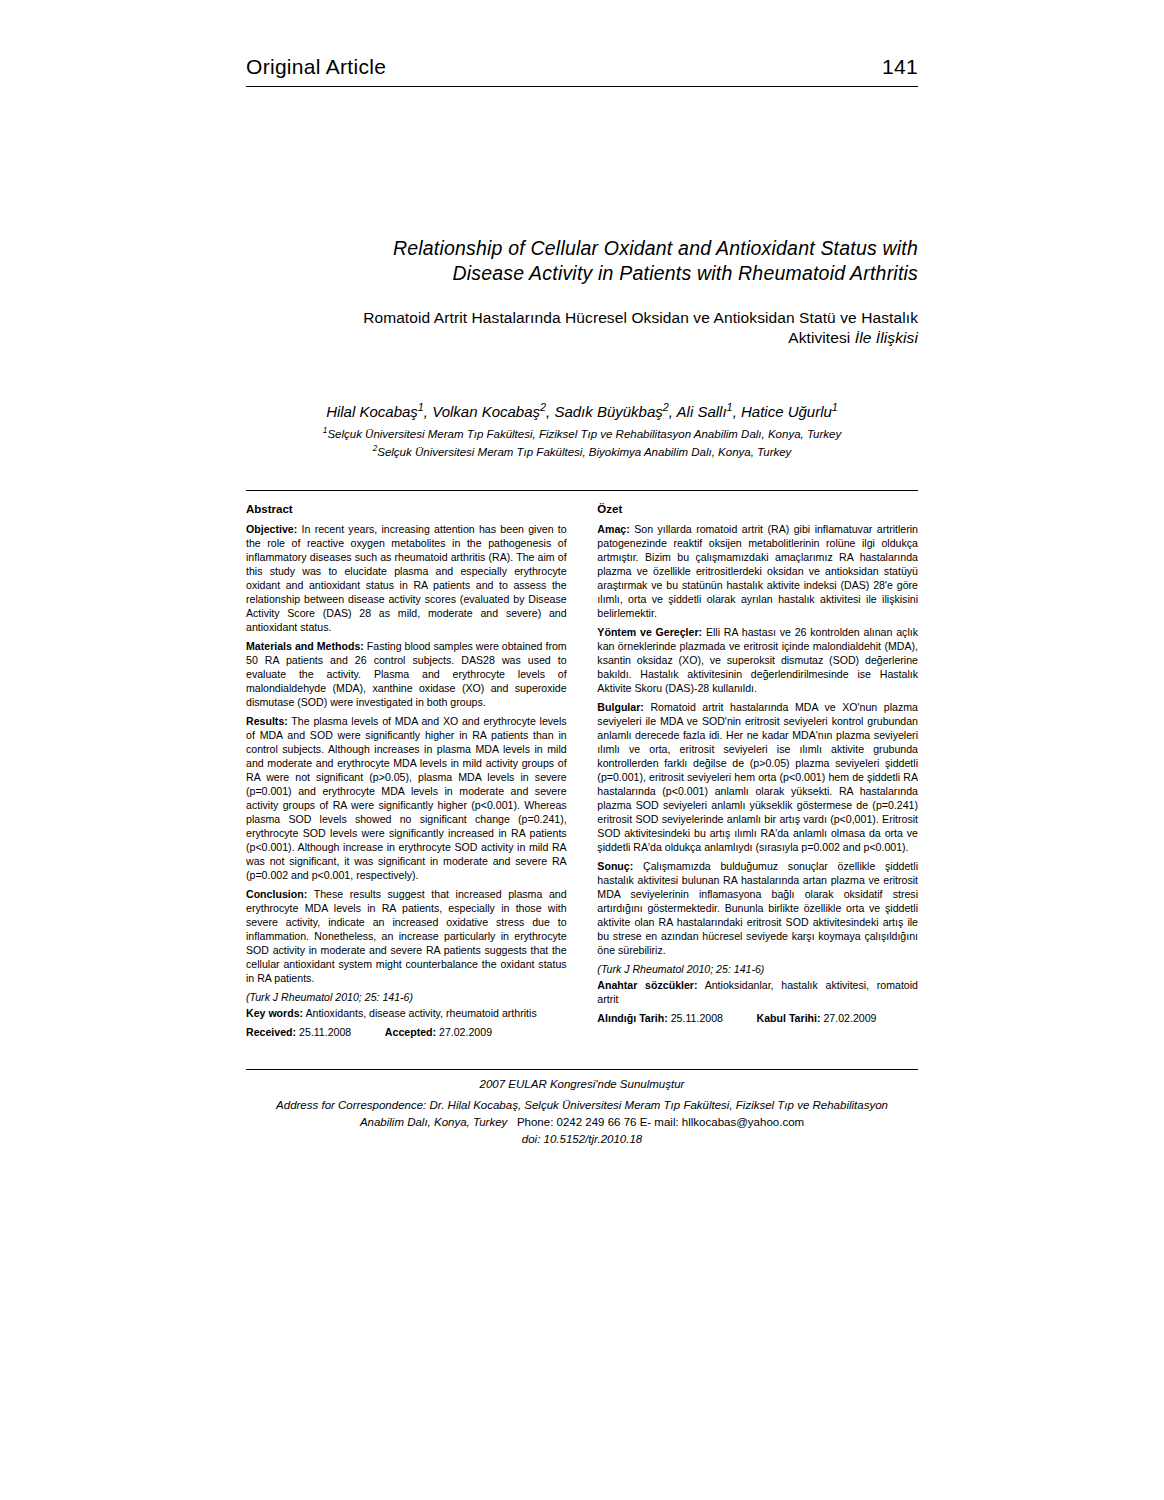Original Article
141
Relationship of Cellular Oxidant and Antioxidant Status with
Disease Activity in Patients with Rheumatoid Arthritis
Romatoid Artrit Hastalarında Hücresel Oksidan ve Antioksidan Statü ve Hastalık
Aktivitesi İle İlişkisi
Hilal Kocabaş1, Volkan Kocabaş2, Sadık Büyükbaş2, Ali Sallı1, Hatice Uğurlu1
1Selçuk Üniversitesi Meram Tıp Fakültesi, Fiziksel Tıp ve Rehabilitasyon Anabilim Dalı, Konya, Turkey
2Selçuk Üniversitesi Meram Tıp Fakültesi, Biyokimya Anabilim Dalı, Konya, Turkey
Abstract
Objective: In recent years, increasing attention has been given to the role of reactive oxygen metabolites in the pathogenesis of inflammatory diseases such as rheumatoid arthritis (RA). The aim of this study was to elucidate plasma and especially erythrocyte oxidant and antioxidant status in RA patients and to assess the relationship between disease activity scores (evaluated by Disease Activity Score (DAS) 28 as mild, moderate and severe) and antioxidant status.
Materials and Methods: Fasting blood samples were obtained from 50 RA patients and 26 control subjects. DAS28 was used to evaluate the activity. Plasma and erythrocyte levels of malondialdehyde (MDA), xanthine oxidase (XO) and superoxide dismutase (SOD) were investigated in both groups.
Results: The plasma levels of MDA and XO and erythrocyte levels of MDA and SOD were significantly higher in RA patients than in control subjects. Although increases in plasma MDA levels in mild and moderate and erythrocyte MDA levels in mild activity groups of RA were not significant (p>0.05), plasma MDA levels in severe (p=0.001) and erythrocyte MDA levels in moderate and severe activity groups of RA were significantly higher (p<0.001). Whereas plasma SOD levels showed no significant change (p=0.241), erythrocyte SOD levels were significantly increased in RA patients (p<0.001). Although increase in erythrocyte SOD activity in mild RA was not significant, it was significant in moderate and severe RA (p=0.002 and p<0.001, respectively).
Conclusion: These results suggest that increased plasma and erythrocyte MDA levels in RA patients, especially in those with severe activity, indicate an increased oxidative stress due to inflammation. Nonetheless, an increase particularly in erythrocyte SOD activity in moderate and severe RA patients suggests that the cellular antioxidant system might counterbalance the oxidant status in RA patients.
(Turk J Rheumatol 2010; 25: 141-6)
Key words: Antioxidants, disease activity, rheumatoid arthritis
Received: 25.11.2008 Accepted: 27.02.2009
Özet
Amaç: Son yıllarda romatoid artrit (RA) gibi inflamatuvar artritlerin patogenezinde reaktif oksijen metabolitlerinin rolüne ilgi oldukça artmıştır. Bizim bu çalışmamızdaki amaçlarımız RA hastalarında plazma ve özellikle eritrositlerdeki oksidan ve antioksidan statüyü araştırmak ve bu statünün hastalık aktivite indeksi (DAS) 28'e göre ılımlı, orta ve şiddetli olarak ayrılan hastalık aktivitesi ile ilişkisini belirlemektir.
Yöntem ve Gereçler: Elli RA hastası ve 26 kontrolden alınan açlık kan örneklerinde plazmada ve eritrosit içinde malondialdehit (MDA), ksantin oksidaz (XO), ve superoksit dismutaz (SOD) değerlerine bakıldı. Hastalık aktivitesinin değerlendirilmesinde ise Hastalık Aktivite Skoru (DAS)-28 kullanıldı.
Bulgular: Romatoid artrit hastalarında MDA ve XO'nun plazma seviyeleri ile MDA ve SOD'nin eritrosit seviyeleri kontrol grubundan anlamlı derecede fazla idi. Her ne kadar MDA'nın plazma seviyeleri ılımlı ve orta, eritrosit seviyeleri ise ılımlı aktivite grubunda kontrollerden farklı değilse de (p>0.05) plazma seviyeleri şiddetli (p=0.001), eritrosit seviyeleri hem orta (p<0.001) hem de şiddetli RA hastalarında (p<0.001) anlamlı olarak yüksekti. RA hastalarında plazma SOD seviyeleri anlamlı yükseklik göstermese de (p=0.241) eritrosit SOD seviyelerinde anlamlı bir artış vardı (p<0,001). Eritrosit SOD aktivitesindeki bu artış ılımlı RA'da anlamlı olmasa da orta ve şiddetli RA'da oldukça anlamlıydı (sırasıyla p=0.002 and p<0.001).
Sonuç: Çalışmamızda bulduğumuz sonuçlar özellikle şiddetli hastalık aktivitesi bulunan RA hastalarında artan plazma ve eritrosit MDA seviyelerinin inflamasyona bağlı olarak oksidatif stresi artırdığını göstermektedir. Bununla birlikte özellikle orta ve şiddetli aktivite olan RA hastalarındaki eritrosit SOD aktivitesindeki artış ile bu strese en azından hücresel seviyede karşı koymaya çalışıldığını öne sürebiliriz.
(Turk J Rheumatol 2010; 25: 141-6)
Anahtar sözcükler: Antioksidanlar, hastalık aktivitesi, romatoid artrit
Alındığı Tarih: 25.11.2008 Kabul Tarihi: 27.02.2009
2007 EULAR Kongresi'nde Sunulmuştur
Address for Correspondence: Dr. Hilal Kocabaş, Selçuk Üniversitesi Meram Tıp Fakültesi, Fiziksel Tıp ve Rehabilitasyon
Anabilim Dalı, Konya, Turkey Phone: 0242 249 66 76 E- mail: hllkocabas@yahoo.com
doi: 10.5152/tjr.2010.18